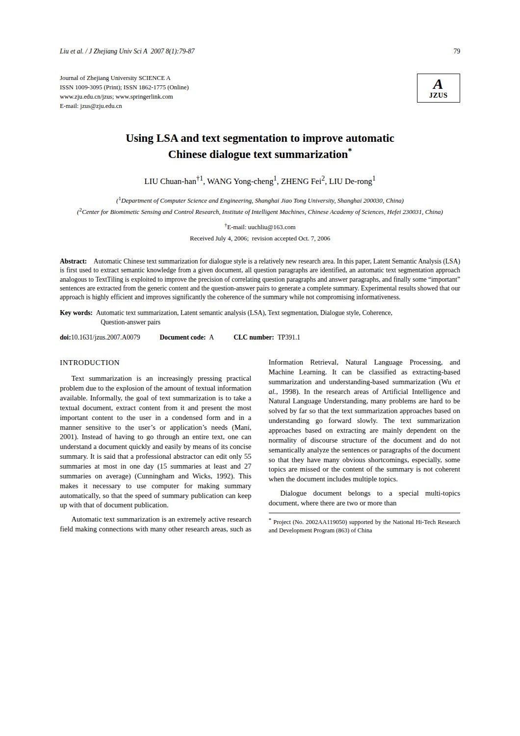Liu et al. / J Zhejiang Univ Sci A 2007 8(1):79-87 79
Journal of Zhejiang University SCIENCE A
ISSN 1009-3095 (Print); ISSN 1862-1775 (Online)
www.zju.edu.cn/jzus; www.springerlink.com
E-mail: jzus@zju.edu.cn
A JZUS
Using LSA and text segmentation to improve automatic
Chinese dialogue text summarization*
LIU Chuan-han†1, WANG Yong-cheng1, ZHENG Fei2, LIU De-rong1
(1Department of Computer Science and Engineering, Shanghai Jiao Tong University, Shanghai 200030, China)
(2Center for Biomimetic Sensing and Control Research, Institute of Intelligent Machines, Chinese Academy of Sciences, Hefei 230031, China)
†E-mail: uuchliu@163.com
Received July 4, 2006; revision accepted Oct. 7, 2006
Abstract: Automatic Chinese text summarization for dialogue style is a relatively new research area. In this paper, Latent Semantic Analysis (LSA) is first used to extract semantic knowledge from a given document, all question paragraphs are identified, an automatic text segmentation approach analogous to TextTiling is exploited to improve the precision of correlating question paragraphs and answer paragraphs, and finally some “important” sentences are extracted from the generic content and the question-answer pairs to generate a complete summary. Experimental results showed that our approach is highly efficient and improves significantly the coherence of the summary while not compromising informativeness.
Key words: Automatic text summarization, Latent semantic analysis (LSA), Text segmentation, Dialogue style, Coherence, Question-answer pairs
doi: 10.1631/jzus.2007.A0079 Document code: A CLC number: TP391.1
INTRODUCTION
Text summarization is an increasingly pressing practical problem due to the explosion of the amount of textual information available. Informally, the goal of text summarization is to take a textual document, extract content from it and present the most important content to the user in a condensed form and in a manner sensitive to the user’s or application’s needs (Mani, 2001). Instead of having to go through an entire text, one can understand a document quickly and easily by means of its concise summary. It is said that a professional abstractor can edit only 55 summaries at most in one day (15 summaries at least and 27 summaries on average) (Cunningham and Wicks, 1992). This makes it necessary to use computer for making summary automatically, so that the speed of summary publication can keep up with that of document publication.
Automatic text summarization is an extremely active research field making connections with many other research areas, such as Information Retrieval, Natural Language Processing, and Machine Learning. It can be classified as extracting-based summarization and understanding-based summarization (Wu et al., 1998). In the research areas of Artificial Intelligence and Natural Language Understanding, many problems are hard to be solved by far so that the text summarization approaches based on understanding go forward slowly. The text summarization approaches based on extracting are mainly dependent on the normality of discourse structure of the document and do not semantically analyze the sentences or paragraphs of the document so that they have many obvious shortcomings, especially, some topics are missed or the content of the summary is not coherent when the document includes multiple topics.
Dialogue document belongs to a special multi-topics document, where there are two or more than
* Project (No. 2002AA119050) supported by the National Hi-Tech Research and Development Program (863) of China